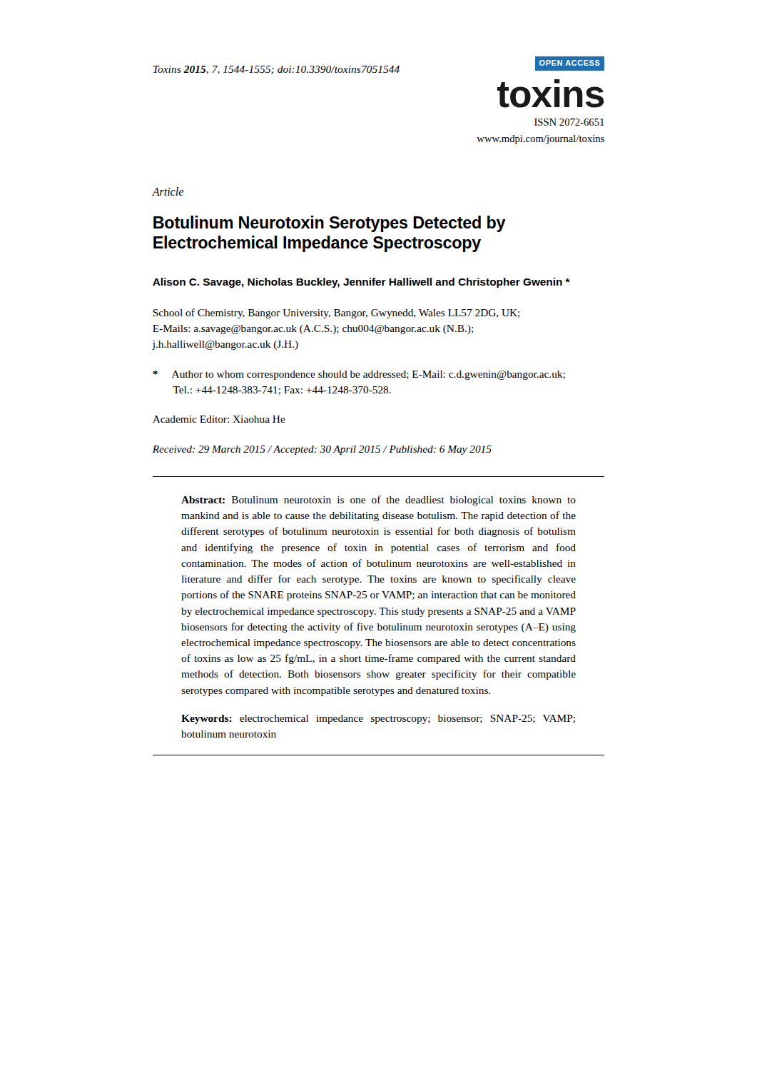Toxins 2015, 7, 1544-1555; doi:10.3390/toxins7051544
OPEN ACCESS
toxins
ISSN 2072-6651
www.mdpi.com/journal/toxins
Article
Botulinum Neurotoxin Serotypes Detected by Electrochemical Impedance Spectroscopy
Alison C. Savage, Nicholas Buckley, Jennifer Halliwell and Christopher Gwenin *
School of Chemistry, Bangor University, Bangor, Gwynedd, Wales LL57 2DG, UK;
E-Mails: a.savage@bangor.ac.uk (A.C.S.); chu004@bangor.ac.uk (N.B.);
j.h.halliwell@bangor.ac.uk (J.H.)
*
Author to whom correspondence should be addressed; E-Mail: c.d.gwenin@bangor.ac.uk;
Tel.: +44-1248-383-741; Fax: +44-1248-370-528.
Academic Editor: Xiaohua He
Received: 29 March 2015 / Accepted: 30 April 2015 / Published: 6 May 2015
Abstract: Botulinum neurotoxin is one of the deadliest biological toxins known to mankind and is able to cause the debilitating disease botulism. The rapid detection of the different serotypes of botulinum neurotoxin is essential for both diagnosis of botulism and identifying the presence of toxin in potential cases of terrorism and food contamination. The modes of action of botulinum neurotoxins are well-established in literature and differ for each serotype. The toxins are known to specifically cleave portions of the SNARE proteins SNAP-25 or VAMP; an interaction that can be monitored by electrochemical impedance spectroscopy. This study presents a SNAP-25 and a VAMP biosensors for detecting the activity of five botulinum neurotoxin serotypes (A–E) using electrochemical impedance spectroscopy. The biosensors are able to detect concentrations of toxins as low as 25 fg/mL, in a short time-frame compared with the current standard methods of detection. Both biosensors show greater specificity for their compatible serotypes compared with incompatible serotypes and denatured toxins.
Keywords: electrochemical impedance spectroscopy; biosensor; SNAP-25; VAMP; botulinum neurotoxin